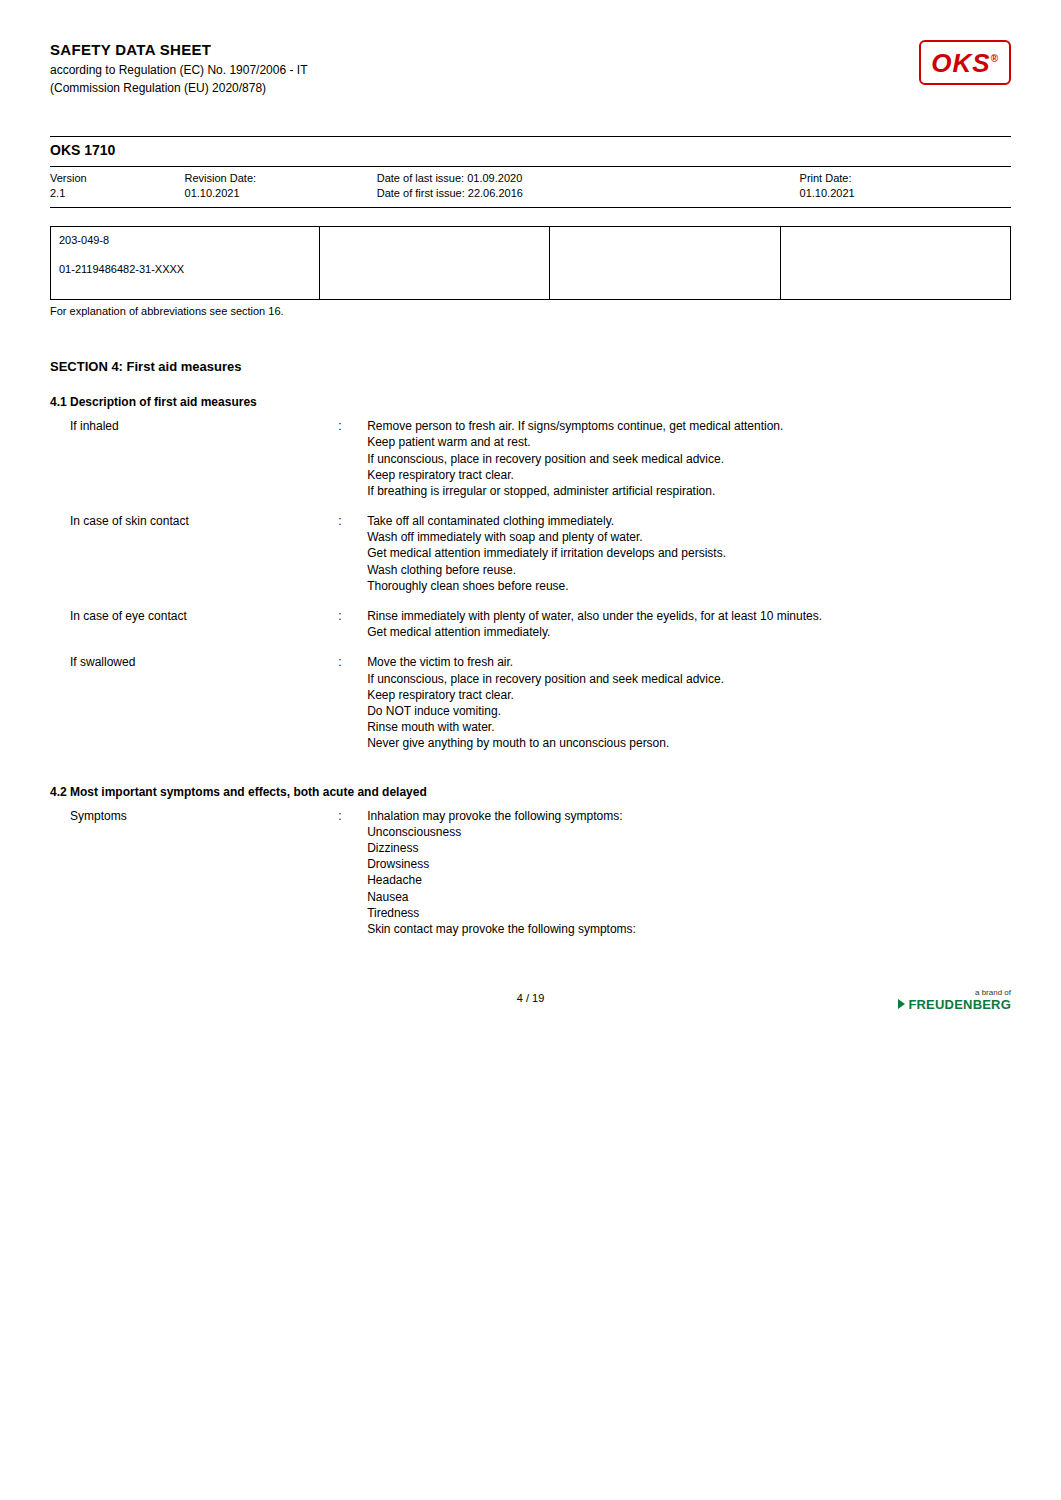SAFETY DATA SHEET
according to Regulation (EC) No. 1907/2006 - IT
(Commission Regulation (EU) 2020/878)
OKS®
OKS 1710
| Version 2.1 | Revision Date: 01.10.2021 | Date of last issue: 01.09.2020 Date of first issue: 22.06.2016 | Print Date: 01.10.2021 |
| 203-049-8 01-2119486482-31-XXXX | | | |
For explanation of abbreviations see section 16.
SECTION 4: First aid measures
4.1 Description of first aid measures
| If inhaled | : | Remove person to fresh air. If signs/symptoms continue, get medical attention. Keep patient warm and at rest. If unconscious, place in recovery position and seek medical advice. Keep respiratory tract clear. If breathing is irregular or stopped, administer artificial respiration. |
| In case of skin contact | : | Take off all contaminated clothing immediately. Wash off immediately with soap and plenty of water. Get medical attention immediately if irritation develops and persists. Wash clothing before reuse. Thoroughly clean shoes before reuse. |
| In case of eye contact | : | Rinse immediately with plenty of water, also under the eyelids, for at least 10 minutes. Get medical attention immediately. |
| If swallowed | : | Move the victim to fresh air. If unconscious, place in recovery position and seek medical advice. Keep respiratory tract clear. Do NOT induce vomiting. Rinse mouth with water. Never give anything by mouth to an unconscious person. |
4.2 Most important symptoms and effects, both acute and delayed
| Symptoms | : | Inhalation may provoke the following symptoms: Unconsciousness Dizziness Drowsiness Headache Nausea Tiredness Skin contact may provoke the following symptoms: |
4 / 19
a brand of
FREUDENBERG